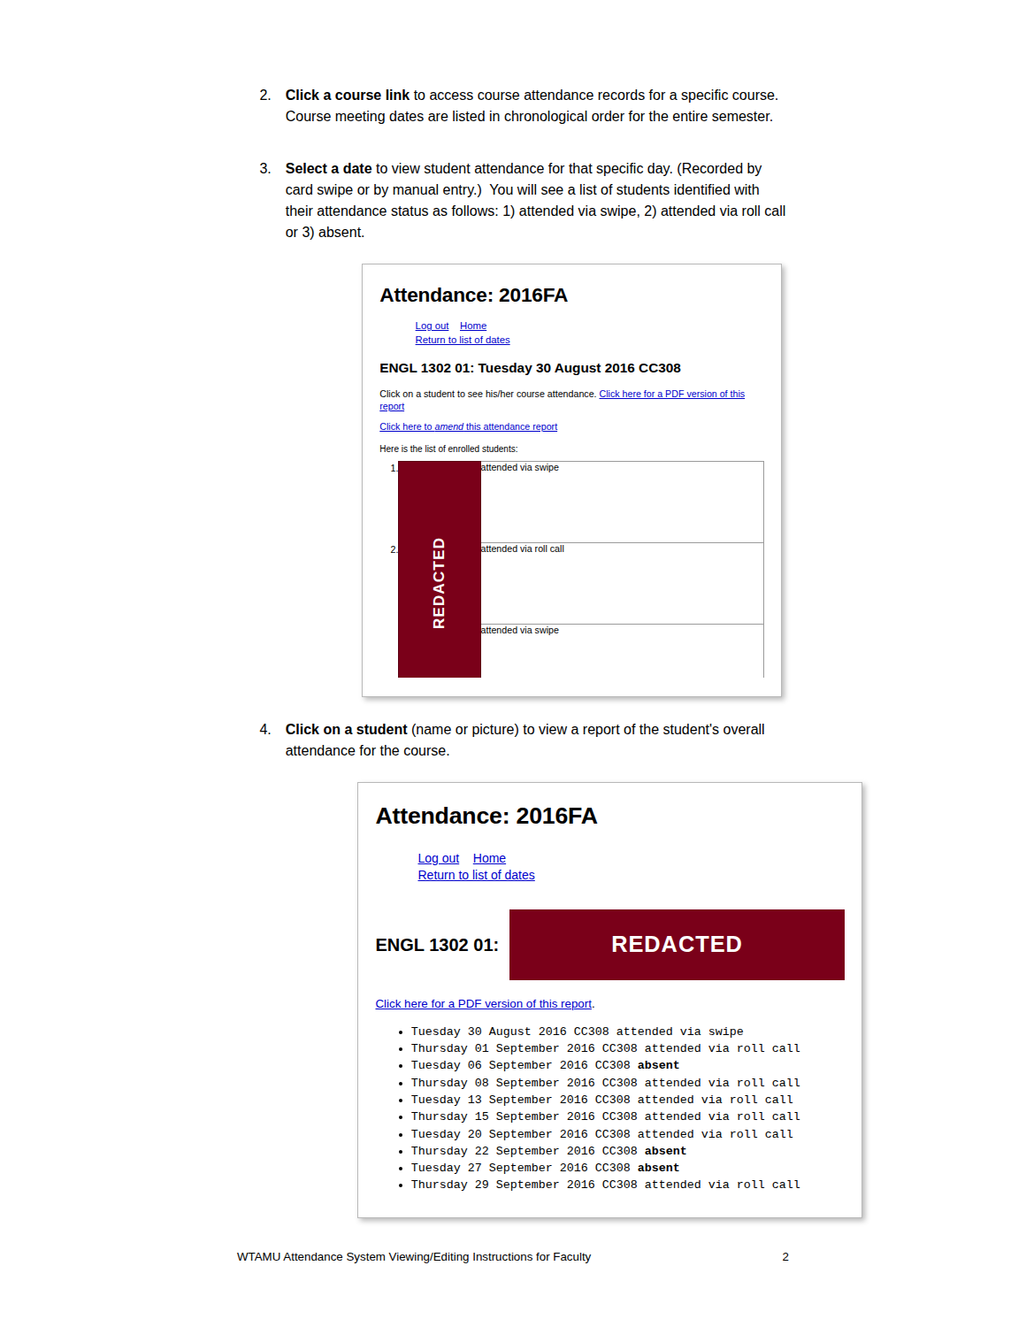Click a course link to access course attendance records for a specific course. Course meeting dates are listed in chronological order for the entire semester.
Select a date to view student attendance for that specific day. (Recorded by card swipe or by manual entry.) You will see a list of students identified with their attendance status as follows: 1) attended via swipe, 2) attended via roll call or 3) absent.
Attendance: 2016FA
Log out Home
Return to list of dates
ENGL 1302 01: Tuesday 30 August 2016 CC308
Click on a student to see his/her course attendance. Click here for a PDF version of this report
Click here to amend this attendance report
Here is the list of enrolled students:
| 1. | REDACTED | attended via swipe |
| 2. | attended via roll call |
| | attended via swipe |
Click on a student (name or picture) to view a report of the student's overall attendance for the course.
Attendance: 2016FA
Log out Home
Return to list of dates
ENGL 1302 01: REDACTED
Click here for a PDF version of this report.
Tuesday 30 August 2016 CC308 attended via swipe
Thursday 01 September 2016 CC308 attended via roll call
Tuesday 06 September 2016 CC308 absent
Thursday 08 September 2016 CC308 attended via roll call
Tuesday 13 September 2016 CC308 attended via roll call
Thursday 15 September 2016 CC308 attended via roll call
Tuesday 20 September 2016 CC308 attended via roll call
Thursday 22 September 2016 CC308 absent
Tuesday 27 September 2016 CC308 absent
Thursday 29 September 2016 CC308 attended via roll call
WTAMU Attendance System Viewing/Editing Instructions for Faculty 2